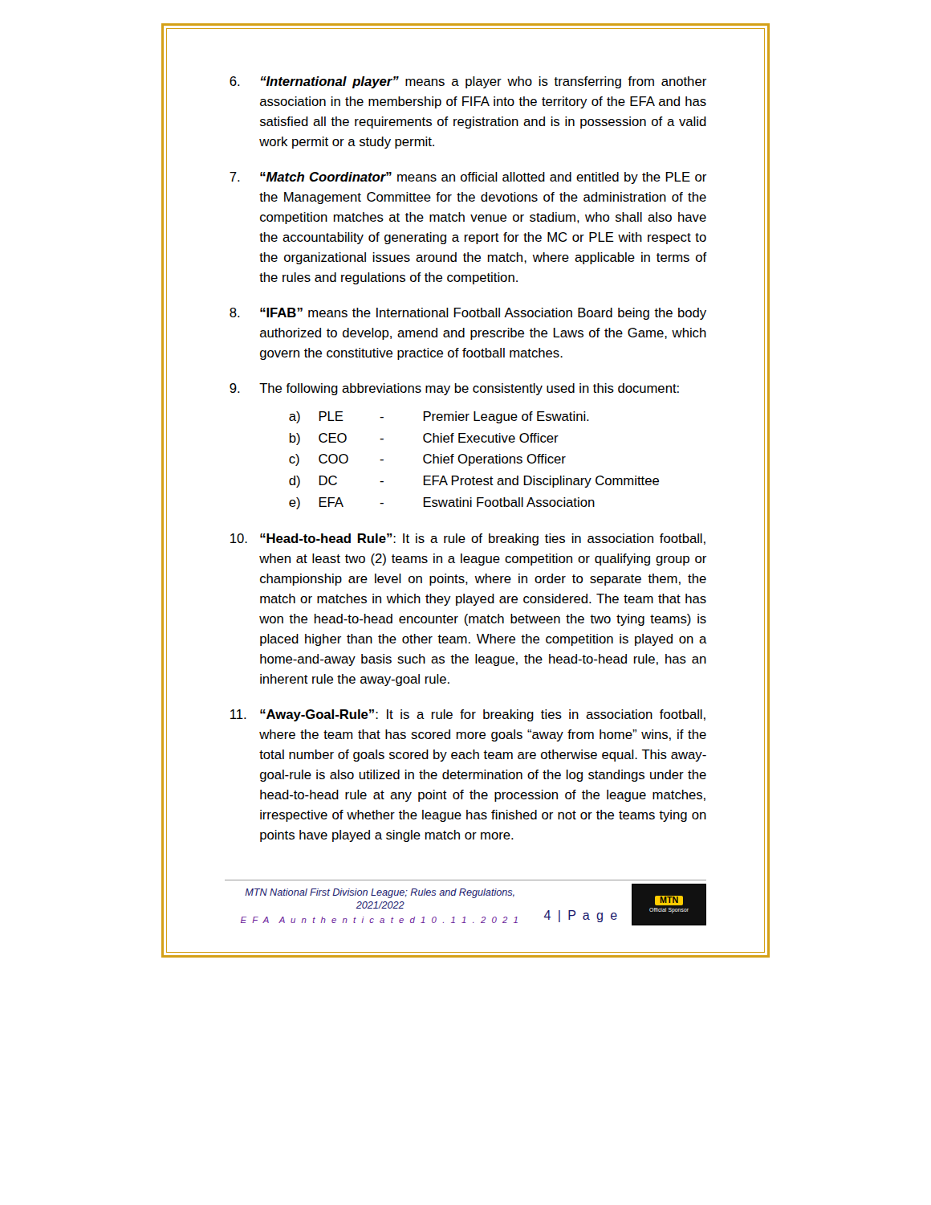6. “International player” means a player who is transferring from another association in the membership of FIFA into the territory of the EFA and has satisfied all the requirements of registration and is in possession of a valid work permit or a study permit.
7. “Match Coordinator” means an official allotted and entitled by the PLE or the Management Committee for the devotions of the administration of the competition matches at the match venue or stadium, who shall also have the accountability of generating a report for the MC or PLE with respect to the organizational issues around the match, where applicable in terms of the rules and regulations of the competition.
8. “IFAB” means the International Football Association Board being the body authorized to develop, amend and prescribe the Laws of the Game, which govern the constitutive practice of football matches.
9. The following abbreviations may be consistently used in this document:
| a) | PLE | - | Premier League of Eswatini. |
| b) | CEO | - | Chief Executive Officer |
| c) | COO | - | Chief Operations Officer |
| d) | DC | - | EFA Protest and Disciplinary Committee |
| e) | EFA | - | Eswatini Football Association |
10. “Head-to-head Rule”: It is a rule of breaking ties in association football, when at least two (2) teams in a league competition or qualifying group or championship are level on points, where in order to separate them, the match or matches in which they played are considered. The team that has won the head-to-head encounter (match between the two tying teams) is placed higher than the other team. Where the competition is played on a home-and-away basis such as the league, the head-to-head rule, has an inherent rule the away-goal rule.
11. “Away-Goal-Rule”: It is a rule for breaking ties in association football, where the team that has scored more goals “away from home” wins, if the total number of goals scored by each team are otherwise equal. This away-goal-rule is also utilized in the determination of the log standings under the head-to-head rule at any point of the procession of the league matches, irrespective of whether the league has finished or not or the teams tying on points have played a single match or more.
MTN National First Division League; Rules and Regulations, 2021/2022
E F A A u n t h e n t i c a t e d 1 0 . 1 1 . 2 0 2 1
4 | P a g e
MTN
Official Sponsor